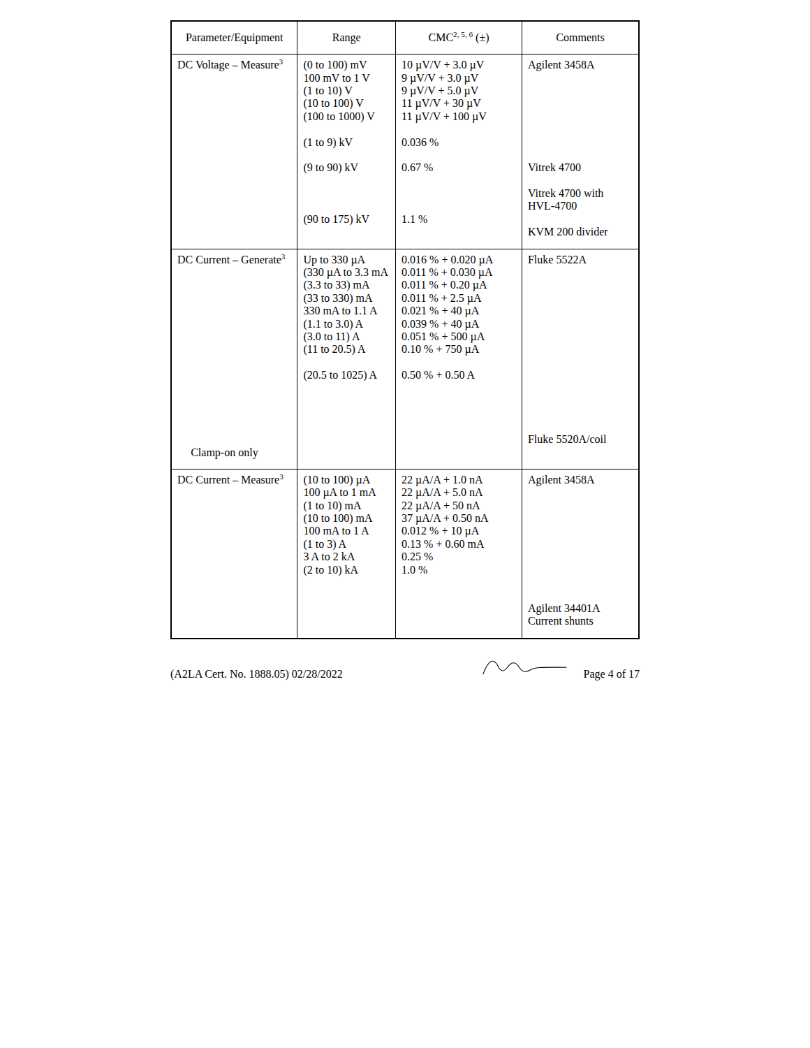| Parameter/Equipment | Range | CMC 2, 5, 6 (±) | Comments |
| --- | --- | --- | --- |
| DC Voltage – Measure 3 | (0 to 100) mV 100 mV to 1 V (1 to 10) V (10 to 100) V (100 to 1000) V (1 to 9) kV (9 to 90) kV (90 to 175) kV | 10 µV/V + 3.0 µV 9 µV/V + 3.0 µV 9 µV/V + 5.0 µV 11 µV/V + 30 µV 11 µV/V + 100 µV 0.036 % 0.67 % 1.1 % | Agilent 3458A Vitrek 4700 Vitrek 4700 with HVL-4700 KVM 200 divider |
| DC Current – Generate 3 Clamp-on only | Up to 330 µA (330 µA to 3.3 mA (3.3 to 33) mA (33 to 330) mA 330 mA to 1.1 A (1.1 to 3.0) A (3.0 to 11) A (11 to 20.5) A (20.5 to 1025) A | 0.016 % + 0.020 µA 0.011 % + 0.030 µA 0.011 % + 0.20 µA 0.011 % + 2.5 µA 0.021 % + 40 µA 0.039 % + 40 µA 0.051 % + 500 µA 0.10 % + 750 µA 0.50 % + 0.50 A | Fluke 5522A Fluke 5520A/coil |
| DC Current – Measure 3 | (10 to 100) µA 100 µA to 1 mA (1 to 10) mA (10 to 100) mA 100 mA to 1 A (1 to 3) A 3 A to 2 kA (2 to 10) kA | 22 µA/A + 1.0 nA 22 µA/A + 5.0 nA 22 µA/A + 50 nA 37 µA/A + 0.50 nA 0.012 % + 10 µA 0.13 % + 0.60 mA 0.25 % 1.0 % | Agilent 3458A Agilent 34401A Current shunts |
(A2LA Cert. No. 1888.05) 02/28/2022 Page 4 of 17